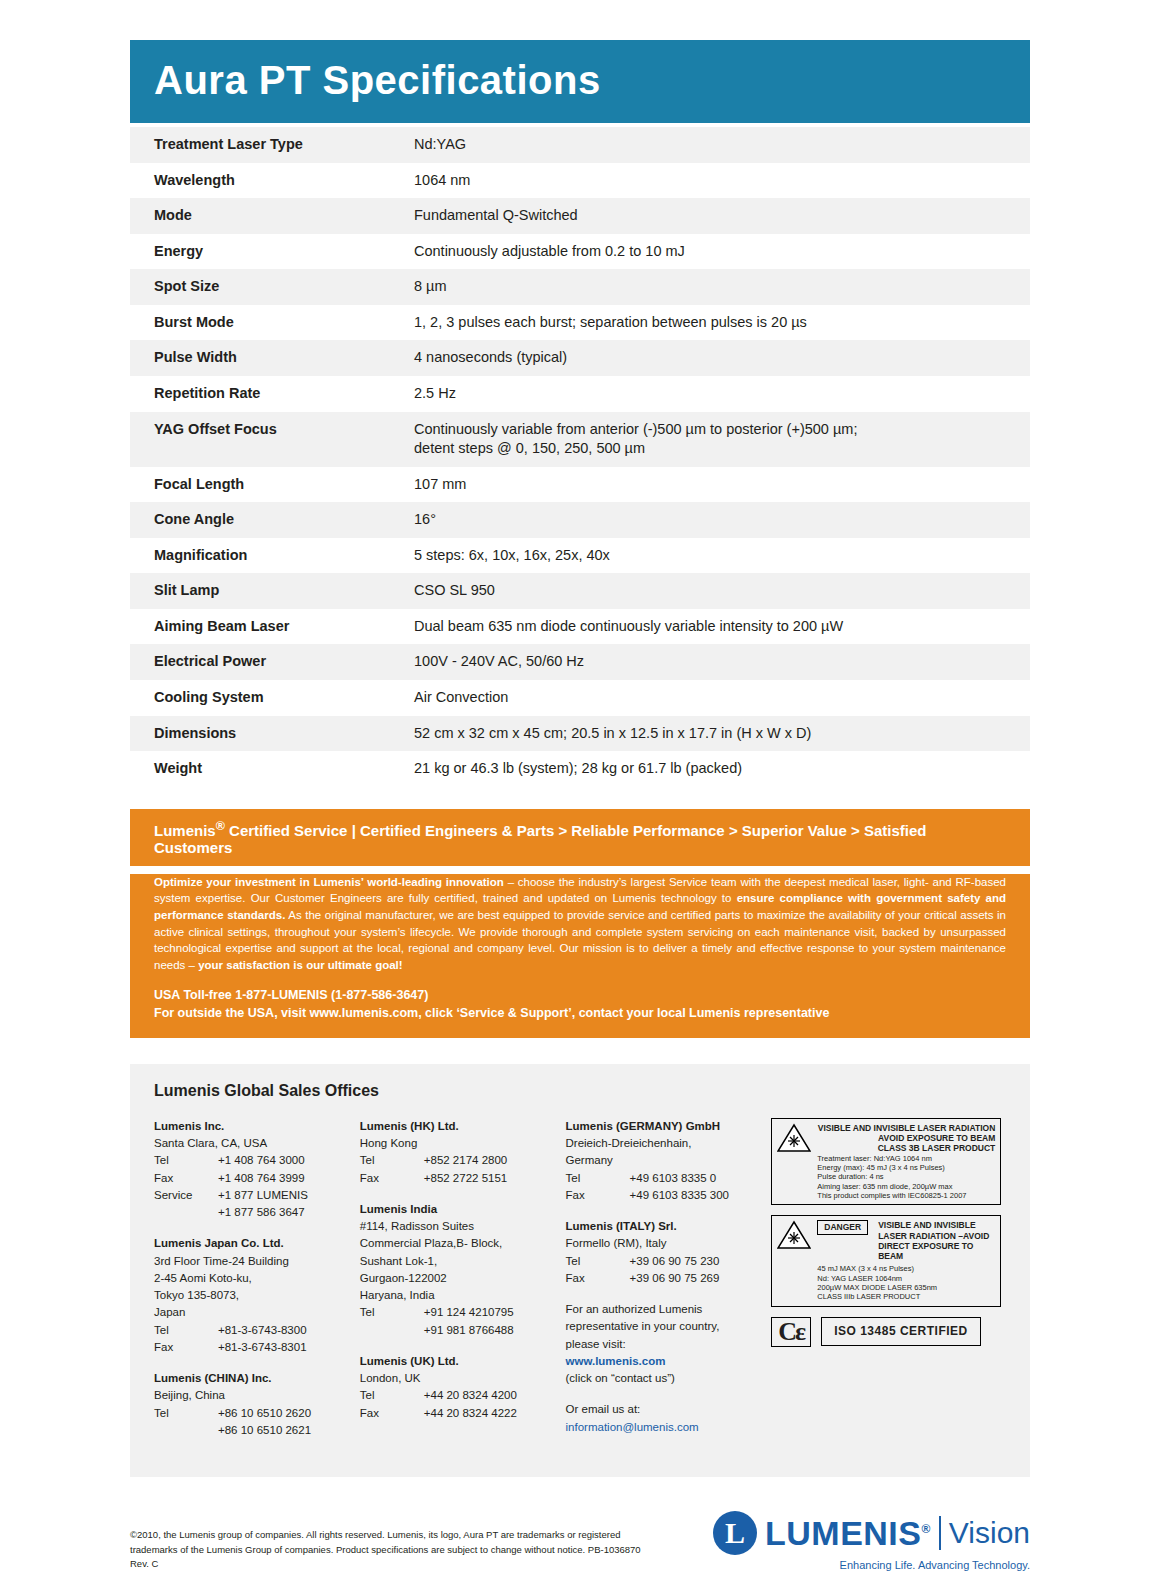Aura PT Specifications
| Treatment Laser Type | Nd:YAG |
| Wavelength | 1064 nm |
| Mode | Fundamental Q-Switched |
| Energy | Continuously adjustable from 0.2 to 10 mJ |
| Spot Size | 8 µm |
| Burst Mode | 1, 2, 3 pulses each burst; separation between pulses is 20 µs |
| Pulse Width | 4 nanoseconds (typical) |
| Repetition Rate | 2.5 Hz |
| YAG Offset Focus | Continuously variable from anterior (-)500 µm to posterior (+)500 µm; detent steps @ 0, 150, 250, 500 µm |
| Focal Length | 107 mm |
| Cone Angle | 16° |
| Magnification | 5 steps: 6x, 10x, 16x, 25x, 40x |
| Slit Lamp | CSO SL 950 |
| Aiming Beam Laser | Dual beam 635 nm diode continuously variable intensity to 200 µW |
| Electrical Power | 100V - 240V AC, 50/60 Hz |
| Cooling System | Air Convection |
| Dimensions | 52 cm x 32 cm x 45 cm; 20.5 in x 12.5 in x 17.7 in (H x W x D) |
| Weight | 21 kg or 46.3 lb (system); 28 kg or 61.7 lb (packed) |
Lumenis® Certified Service | Certified Engineers & Parts > Reliable Performance > Superior Value > Satisfied Customers
Optimize your investment in Lumenis’ world-leading innovation – choose the industry’s largest Service team with the deepest medical laser, light- and RF-based system expertise. Our Customer Engineers are fully certified, trained and updated on Lumenis technology to ensure compliance with government safety and performance standards. As the original manufacturer, we are best equipped to provide service and certified parts to maximize the availability of your critical assets in active clinical settings, throughout your system’s lifecycle. We provide thorough and complete system servicing on each maintenance visit, backed by unsurpassed technological expertise and support at the local, regional and company level. Our mission is to deliver a timely and effective response to your system maintenance needs – your satisfaction is our ultimate goal!
USA Toll-free 1-877-LUMENIS (1-877-586-3647)
For outside the USA, visit www.lumenis.com, click ‘Service & Support’, contact your local Lumenis representative
Lumenis Global Sales Offices
Lumenis Inc.
Santa Clara, CA, USA
| Tel | +1 408 764 3000 |
| Fax | +1 408 764 3999 |
| Service | +1 877 LUMENIS |
| | +1 877 586 3647 |
Lumenis Japan Co. Ltd.
3rd Floor Time-24 Building
2-45 Aomi Koto-ku,
Tokyo 135-8073,
Japan
| Tel | +81-3-6743-8300 |
| Fax | +81-3-6743-8301 |
Lumenis (CHINA) Inc.
Beijing, China
| Tel | +86 10 6510 2620 |
| | +86 10 6510 2621 |
Lumenis (HK) Ltd.
Hong Kong
| Tel | +852 2174 2800 |
| Fax | +852 2722 5151 |
Lumenis India
#114, Radisson Suites
Commercial Plaza,B- Block,
Sushant Lok-1,
Gurgaon-122002
Haryana, India
| Tel | +91 124 4210795 |
| | +91 981 8766488 |
Lumenis (UK) Ltd.
London, UK
| Tel | +44 20 8324 4200 |
| Fax | +44 20 8324 4222 |
Lumenis (GERMANY) GmbH
Dreieich-Dreieichenhain,
Germany
| Tel | +49 6103 8335 0 |
| Fax | +49 6103 8335 300 |
Lumenis (ITALY) Srl.
Formello (RM), Italy
| Tel | +39 06 90 75 230 |
| Fax | +39 06 90 75 269 |
For an authorized Lumenis
representative in your country,
please visit:
www.lumenis.com
(click on “contact us”)
Or email us at:
information@lumenis.com
VISIBLE AND INVISIBLE LASER RADIATION
AVOID EXPOSURE TO BEAM
CLASS 3B LASER PRODUCT
Treatment laser: Nd:YAG 1064 nm
Energy (max): 45 mJ (3 x 4 ns Pulses)
Pulse duration: 4 ns
Aiming laser: 635 nm diode, 200µW max
This product complies with IEC60825-1 2007
DANGER VISIBLE AND INVISIBLE
LASER RADIATION –AVOID
DIRECT EXPOSURE TO BEAM
45 mJ MAX (3 x 4 ns Pulses)
Nd: YAG LASER 1064nm
200µW MAX DIODE LASER 635nm
CLASS IIIb LASER PRODUCT
Cε
ISO 13485 CERTIFIED
©2010, the Lumenis group of companies. All rights reserved. Lumenis, its logo, Aura PT are trademarks or registered trademarks of the Lumenis Group of companies. Product specifications are subject to change without notice. PB-1036870 Rev. C
L
LUMENIS®
Vision
Enhancing Life. Advancing Technology.